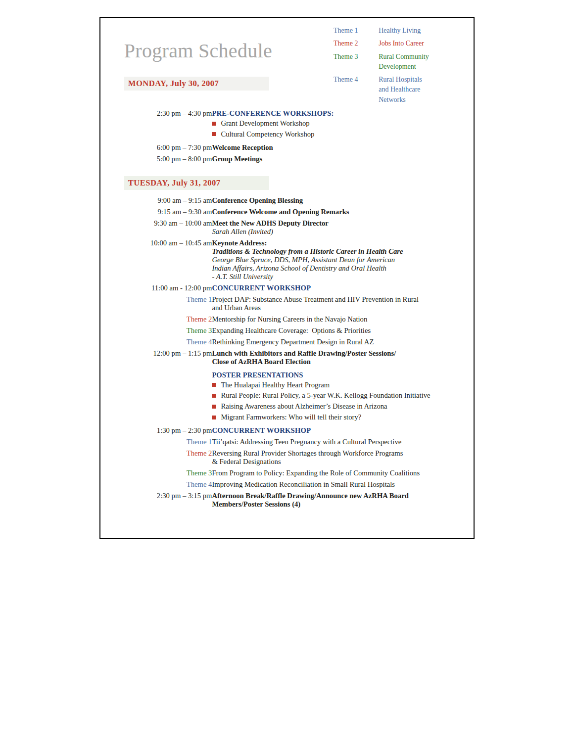| Theme 1 | Healthy Living |
| Theme 2 | Jobs Into Career |
| Theme 3 | Rural Community Development |
| Theme 4 | Rural Hospitals and Healthcare Networks |
Program Schedule
MONDAY, July 30, 2007
| 2:30 pm – 4:30 pm | PRE-CONFERENCE WORKSHOPS: Grant Development Workshop Cultural Competency Workshop |
| 6:00 pm – 7:30 pm | Welcome Reception |
| 5:00 pm – 8:00 pm | Group Meetings |
TUESDAY, July 31, 2007
| 9:00 am – 9:15 am | Conference Opening Blessing |
| 9:15 am – 9:30 am | Conference Welcome and Opening Remarks |
| 9:30 am – 10:00 am | Meet the New ADHS Deputy Director Sarah Allen (Invited) |
| 10:00 am – 10:45 am | Keynote Address: Traditions & Technology from a Historic Career in Health Care George Blue Spruce, DDS, MPH, Assistant Dean for American Indian Affairs, Arizona School of Dentistry and Oral Health - A.T. Still University |
| 11:00 am - 12:00 pm | CONCURRENT WORKSHOP |
| Theme 1 | Project DAP: Substance Abuse Treatment and HIV Prevention in Rural and Urban Areas |
| Theme 2 | Mentorship for Nursing Careers in the Navajo Nation |
| Theme 3 | Expanding Healthcare Coverage: Options & Priorities |
| Theme 4 | Rethinking Emergency Department Design in Rural AZ |
| 12:00 pm – 1:15 pm | Lunch with Exhibitors and Raffle Drawing/Poster Sessions/ Close of AzRHA Board Election POSTER PRESENTATIONS The Hualapai Healthy Heart Program Rural People: Rural Policy, a 5-year W.K. Kellogg Foundation Initiative Raising Awareness about Alzheimer’s Disease in Arizona Migrant Farmworkers: Who will tell their story? |
| 1:30 pm – 2:30 pm | CONCURRENT WORKSHOP |
| Theme 1 | Tii’qatsi: Addressing Teen Pregnancy with a Cultural Perspective |
| Theme 2 | Reversing Rural Provider Shortages through Workforce Programs & Federal Designations |
| Theme 3 | From Program to Policy: Expanding the Role of Community Coalitions |
| Theme 4 | Improving Medication Reconciliation in Small Rural Hospitals |
| 2:30 pm – 3:15 pm | Afternoon Break/Raffle Drawing/Announce new AzRHA Board Members/Poster Sessions (4) |